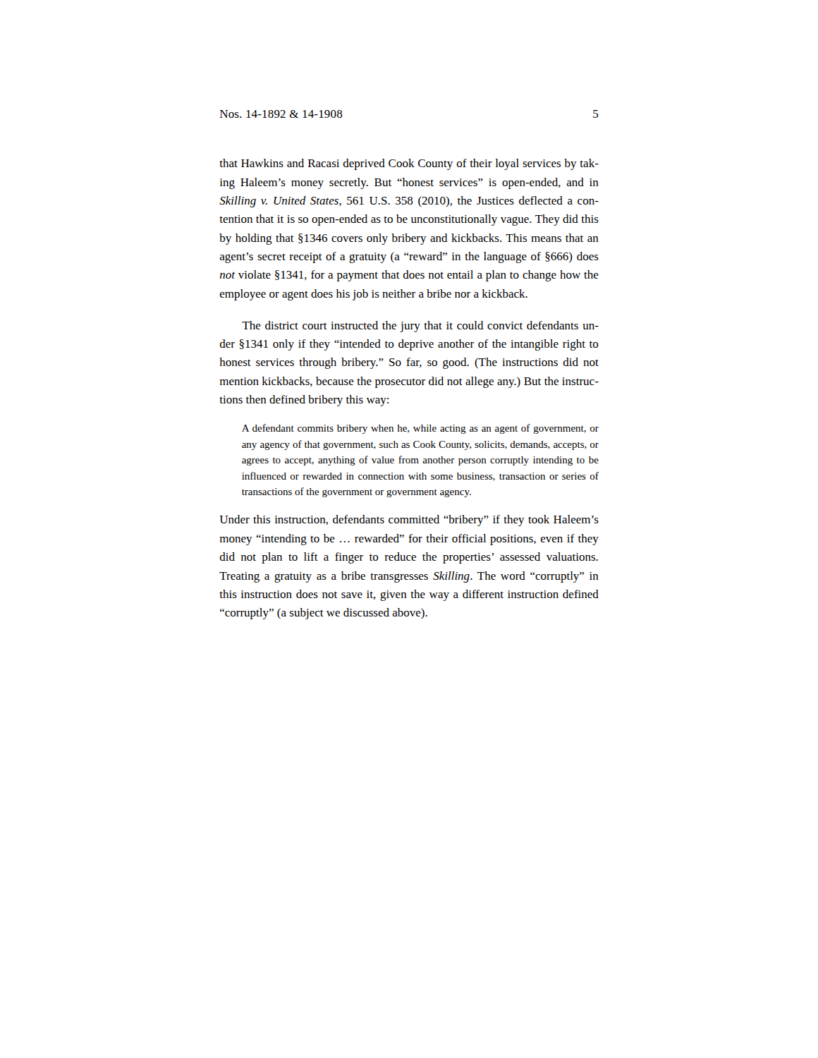Nos. 14-1892 & 14-1908 5
that Hawkins and Racasi deprived Cook County of their loyal services by taking Haleem’s money secretly. But “honest services” is open-ended, and in Skilling v. United States, 561 U.S. 358 (2010), the Justices deflected a contention that it is so open-ended as to be unconstitutionally vague. They did this by holding that §1346 covers only bribery and kickbacks. This means that an agent’s secret receipt of a gratuity (a “reward” in the language of §666) does not violate §1341, for a payment that does not entail a plan to change how the employee or agent does his job is neither a bribe nor a kickback.
The district court instructed the jury that it could convict defendants under §1341 only if they “intended to deprive another of the intangible right to honest services through bribery.” So far, so good. (The instructions did not mention kickbacks, because the prosecutor did not allege any.) But the instructions then defined bribery this way:
A defendant commits bribery when he, while acting as an agent of government, or any agency of that government, such as Cook County, solicits, demands, accepts, or agrees to accept, anything of value from another person corruptly intending to be influenced or rewarded in connection with some business, transaction or series of transactions of the government or government agency.
Under this instruction, defendants committed “bribery” if they took Haleem’s money “intending to be … rewarded” for their official positions, even if they did not plan to lift a finger to reduce the properties’ assessed valuations. Treating a gratuity as a bribe transgresses Skilling. The word “corruptly” in this instruction does not save it, given the way a different instruction defined “corruptly” (a subject we discussed above).